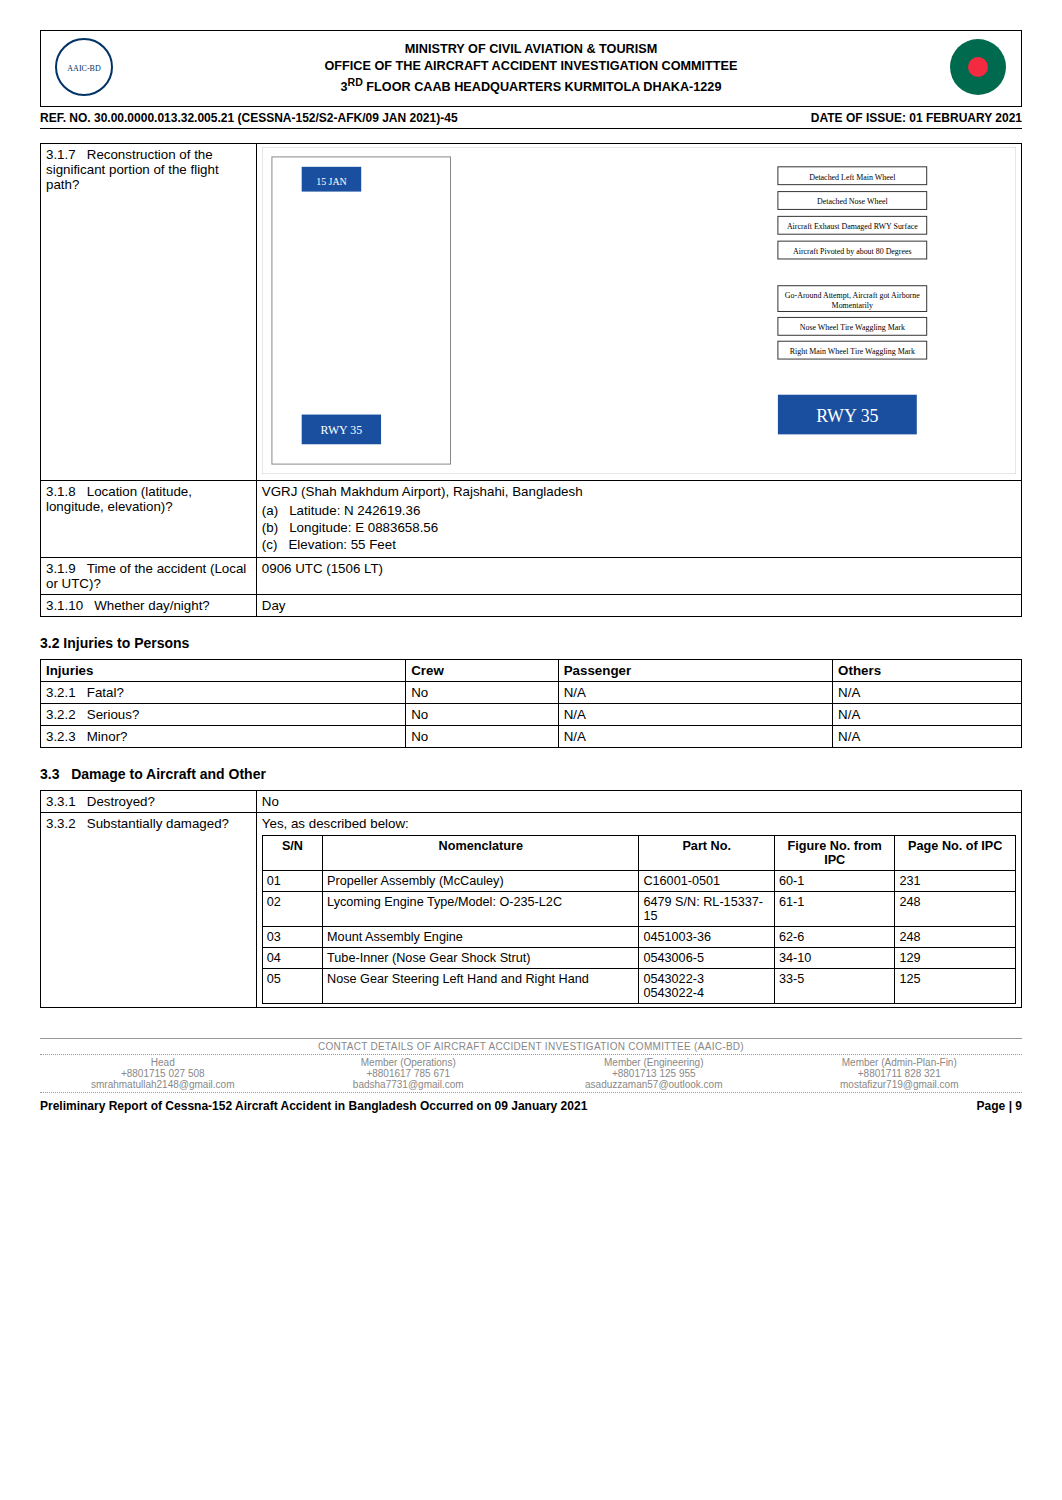MINISTRY OF CIVIL AVIATION & TOURISM
OFFICE OF THE AIRCRAFT ACCIDENT INVESTIGATION COMMITTEE
3RD FLOOR CAAB HEADQUARTERS KURMITOLA DHAKA-1229
REF. NO. 30.00.0000.013.32.005.21 (CESSNA-152/S2-AFK/09 JAN 2021)-45 DATE OF ISSUE: 01 FEBRUARY 2021
| 3.1.7 Reconstruction of the significant portion of the flight path? | |
| 3.1.8 Location (latitude, longitude, elevation)? | VGRJ (Shah Makhdum Airport), Rajshahi, Bangladesh (a) Latitude: N 242619.36 (b) Longitude: E 0883658.56 (c) Elevation: 55 Feet |
| 3.1.9 Time of the accident (Local or UTC)? | 0906 UTC (1506 LT) |
| 3.1.10 Whether day/night? | Day |
3.2 Injuries to Persons
| Injuries | Crew | Passenger | Others |
| --- | --- | --- | --- |
| 3.2.1 Fatal? | No | N/A | N/A |
| 3.2.2 Serious? | No | N/A | N/A |
| 3.2.3 Minor? | No | N/A | N/A |
3.3 Damage to Aircraft and Other
| 3.3.1 Destroyed? | No |
| 3.3.2 Substantially damaged? | Yes, as described below: / S/N / Nomenclature / Part No. / Figure No. from IPC / Page No. of IPC / / --- / --- / --- / --- / --- / / 01 / Propeller Assembly (McCauley) / C16001-0501 / 60-1 / 231 / / 02 / Lycoming Engine Type/Model: O-235-L2C / 6479 S/N: RL-15337-15 / 61-1 / 248 / / 03 / Mount Assembly Engine / 0451003-36 / 62-6 / 248 / / 04 / Tube-Inner (Nose Gear Shock Strut) / 0543006-5 / 34-10 / 129 / / 05 / Nose Gear Steering Left Hand and Right Hand / 0543022-3 0543022-4 / 33-5 / 125 / |
CONTACT DETAILS OF AIRCRAFT ACCIDENT INVESTIGATION COMMITTEE (AAIC-BD)
Head
+8801715 027 508
smrahmatullah2148@gmail.com
Member (Operations)
+8801617 785 671
badsha7731@gmail.com
Member (Engineering)
+8801713 125 955
asaduzzaman57@outlook.com
Member (Admin-Plan-Fin)
+8801711 828 321
mostafizur719@gmail.com
Preliminary Report of Cessna-152 Aircraft Accident in Bangladesh Occurred on 09 January 2021 Page | 9